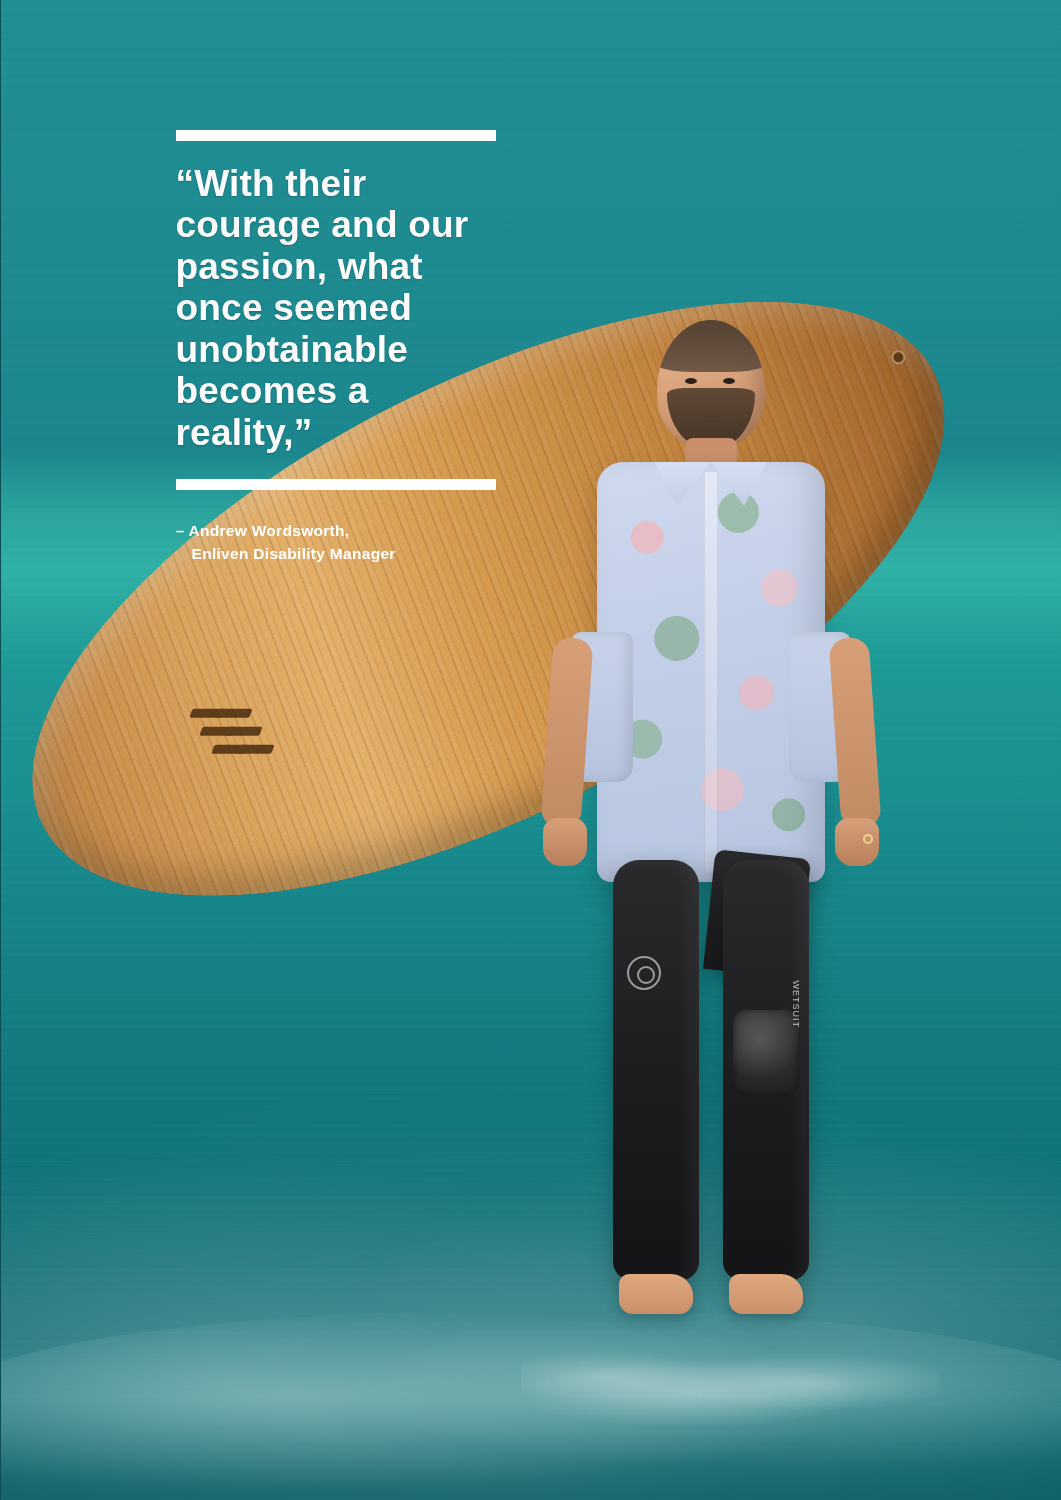“With their courage and our passion, what once seemed unobtainable becomes a reality,”
– Andrew Wordsworth, Enliven Disability Manager
WETSUIT
15